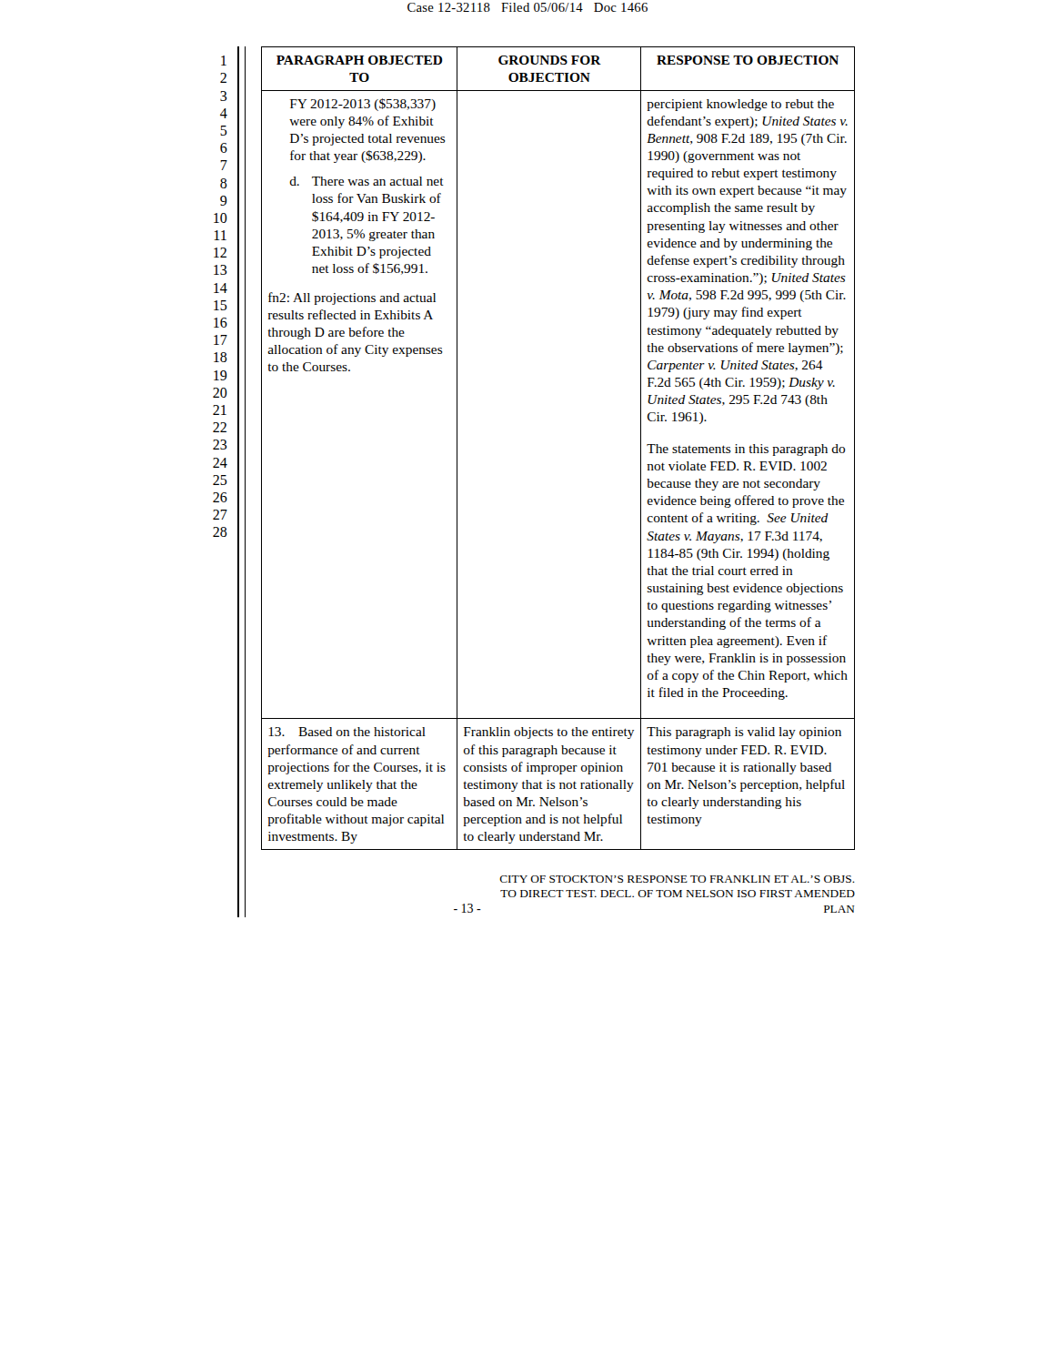Case 12-32118 Filed 05/06/14 Doc 1466
1
2
3
4
5
6
7
8
9
10
11
12
13
14
15
16
17
18
19
20
21
22
23
24
25
26
27
28
| Paragraph Objected To | Grounds for Objection | Response to Objection |
| --- | --- | --- |
| FY 2012-2013 ($538,337) were only 84% of Exhibit D’s projected total revenues for that year ($638,229). d. There was an actual net loss for Van Buskirk of $164,409 in FY 2012-2013, 5% greater than Exhibit D’s projected net loss of $156,991. fn2: All projections and actual results reflected in Exhibits A through D are before the allocation of any City expenses to the Courses. | | percipient knowledge to rebut the defendant’s expert); United States v. Bennett , 908 F.2d 189, 195 (7th Cir. 1990) (government was not required to rebut expert testimony with its own expert because “it may accomplish the same result by presenting lay witnesses and other evidence and by undermining the defense expert’s credibility through cross-examination.”); United States v. Mota , 598 F.2d 995, 999 (5th Cir. 1979) (jury may find expert testimony “adequately rebutted by the observations of mere laymen”); Carpenter v. United States , 264 F.2d 565 (4th Cir. 1959); Dusky v. United States , 295 F.2d 743 (8th Cir. 1961). The statements in this paragraph do not violate FED. R. EVID. 1002 because they are not secondary evidence being offered to prove the content of a writing. See United States v. Mayans , 17 F.3d 1174, 1184-85 (9th Cir. 1994) (holding that the trial court erred in sustaining best evidence objections to questions regarding witnesses’ understanding of the terms of a written plea agreement). Even if they were, Franklin is in possession of a copy of the Chin Report, which it filed in the Proceeding. |
| 13. Based on the historical performance of and current projections for the Courses, it is extremely unlikely that the Courses could be made profitable without major capital investments. By | Franklin objects to the entirety of this paragraph because it consists of improper opinion testimony that is not rationally based on Mr. Nelson’s perception and is not helpful to clearly understand Mr. | This paragraph is valid lay opinion testimony under FED. R. EVID. 701 because it is rationally based on Mr. Nelson’s perception, helpful to clearly understanding his testimony |
- 13 -
City of Stockton’s Response to Franklin et al.’s Objs. to Direct Test. Decl. of Tom Nelson ISO First Amended Plan